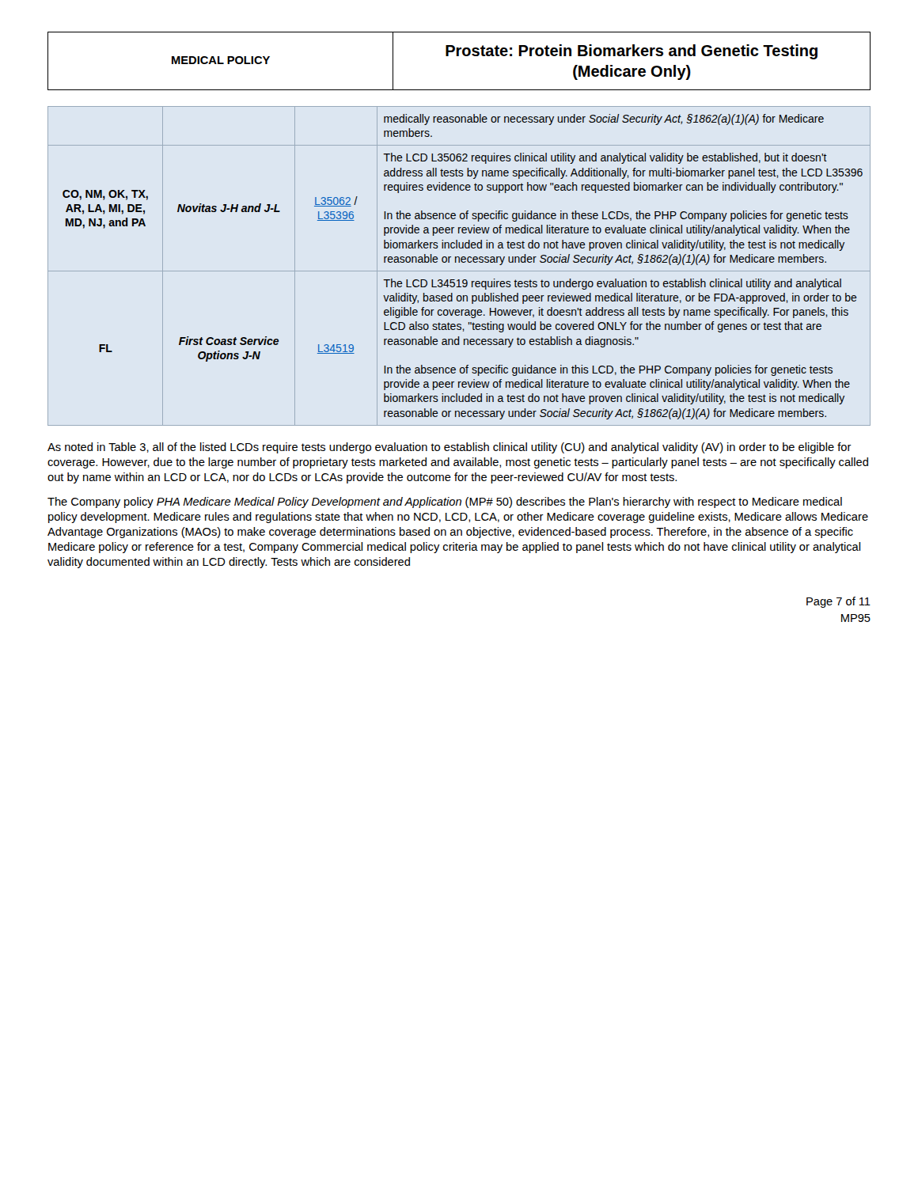| MEDICAL POLICY | Prostate: Protein Biomarkers and Genetic Testing (Medicare Only) |
| | | | medically reasonable or necessary under Social Security Act, §1862(a)(1)(A) for Medicare members. |
| CO, NM, OK, TX, AR, LA, MI, DE, MD, NJ, and PA | Novitas J-H and J-L | L35062 / L35396 | The LCD L35062 requires clinical utility and analytical validity be established, but it doesn't address all tests by name specifically. Additionally, for multi-biomarker panel test, the LCD L35396 requires evidence to support how "each requested biomarker can be individually contributory." In the absence of specific guidance in these LCDs, the PHP Company policies for genetic tests provide a peer review of medical literature to evaluate clinical utility/analytical validity. When the biomarkers included in a test do not have proven clinical validity/utility, the test is not medically reasonable or necessary under Social Security Act, §1862(a)(1)(A) for Medicare members. |
| FL | First Coast Service Options J-N | L34519 | The LCD L34519 requires tests to undergo evaluation to establish clinical utility and analytical validity, based on published peer reviewed medical literature, or be FDA-approved, in order to be eligible for coverage. However, it doesn't address all tests by name specifically. For panels, this LCD also states, "testing would be covered ONLY for the number of genes or test that are reasonable and necessary to establish a diagnosis." In the absence of specific guidance in this LCD, the PHP Company policies for genetic tests provide a peer review of medical literature to evaluate clinical utility/analytical validity. When the biomarkers included in a test do not have proven clinical validity/utility, the test is not medically reasonable or necessary under Social Security Act, §1862(a)(1)(A) for Medicare members. |
As noted in Table 3, all of the listed LCDs require tests undergo evaluation to establish clinical utility (CU) and analytical validity (AV) in order to be eligible for coverage. However, due to the large number of proprietary tests marketed and available, most genetic tests – particularly panel tests – are not specifically called out by name within an LCD or LCA, nor do LCDs or LCAs provide the outcome for the peer-reviewed CU/AV for most tests.
The Company policy PHA Medicare Medical Policy Development and Application (MP# 50) describes the Plan's hierarchy with respect to Medicare medical policy development. Medicare rules and regulations state that when no NCD, LCD, LCA, or other Medicare coverage guideline exists, Medicare allows Medicare Advantage Organizations (MAOs) to make coverage determinations based on an objective, evidenced-based process. Therefore, in the absence of a specific Medicare policy or reference for a test, Company Commercial medical policy criteria may be applied to panel tests which do not have clinical utility or analytical validity documented within an LCD directly. Tests which are considered
Page 7 of 11
MP95